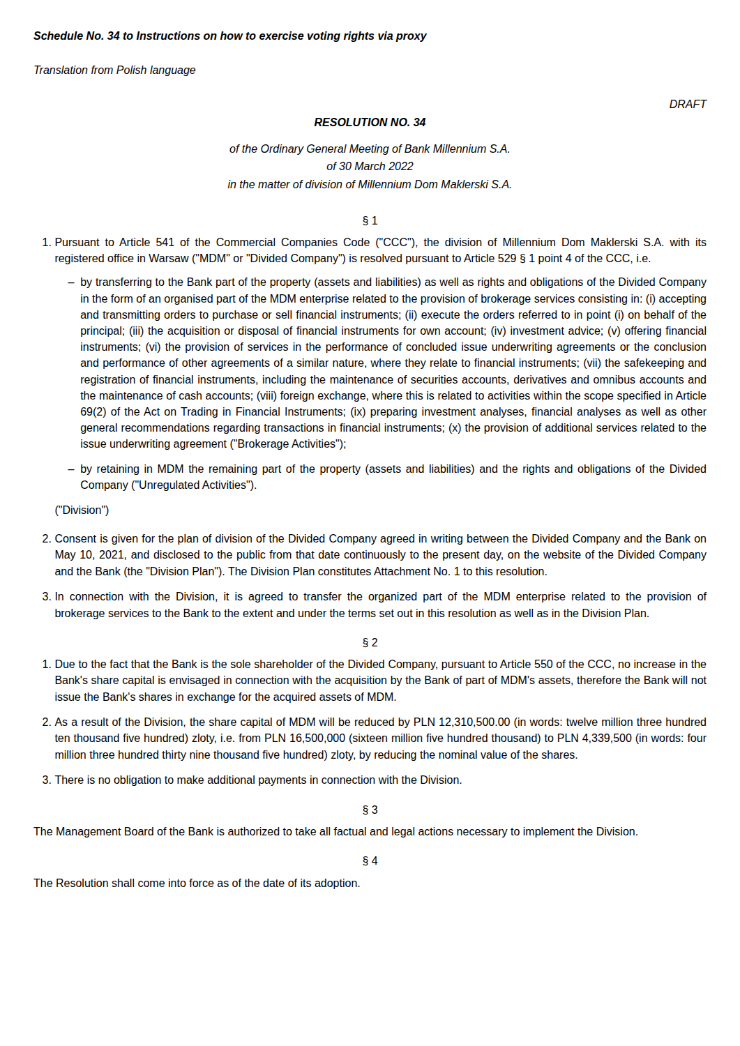Schedule No. 34 to Instructions on how to exercise voting rights via proxy
Translation from Polish language
DRAFT
RESOLUTION NO. 34
of the Ordinary General Meeting of Bank Millennium S.A.
of 30 March 2022
in the matter of division of Millennium Dom Maklerski S.A.
§ 1
Pursuant to Article 541 of the Commercial Companies Code ("CCC"), the division of Millennium Dom Maklerski S.A. with its registered office in Warsaw ("MDM" or "Divided Company") is resolved pursuant to Article 529 § 1 point 4 of the CCC, i.e.
by transferring to the Bank part of the property (assets and liabilities) as well as rights and obligations of the Divided Company in the form of an organised part of the MDM enterprise related to the provision of brokerage services consisting in: (i) accepting and transmitting orders to purchase or sell financial instruments; (ii) execute the orders referred to in point (i) on behalf of the principal; (iii) the acquisition or disposal of financial instruments for own account; (iv) investment advice; (v) offering financial instruments; (vi) the provision of services in the performance of concluded issue underwriting agreements or the conclusion and performance of other agreements of a similar nature, where they relate to financial instruments; (vii) the safekeeping and registration of financial instruments, including the maintenance of securities accounts, derivatives and omnibus accounts and the maintenance of cash accounts; (viii) foreign exchange, where this is related to activities within the scope specified in Article 69(2) of the Act on Trading in Financial Instruments; (ix) preparing investment analyses, financial analyses as well as other general recommendations regarding transactions in financial instruments; (x) the provision of additional services related to the issue underwriting agreement ("Brokerage Activities");
by retaining in MDM the remaining part of the property (assets and liabilities) and the rights and obligations of the Divided Company ("Unregulated Activities").
("Division")
Consent is given for the plan of division of the Divided Company agreed in writing between the Divided Company and the Bank on May 10, 2021, and disclosed to the public from that date continuously to the present day, on the website of the Divided Company and the Bank (the "Division Plan"). The Division Plan constitutes Attachment No. 1 to this resolution.
In connection with the Division, it is agreed to transfer the organized part of the MDM enterprise related to the provision of brokerage services to the Bank to the extent and under the terms set out in this resolution as well as in the Division Plan.
§ 2
Due to the fact that the Bank is the sole shareholder of the Divided Company, pursuant to Article 550 of the CCC, no increase in the Bank's share capital is envisaged in connection with the acquisition by the Bank of part of MDM's assets, therefore the Bank will not issue the Bank's shares in exchange for the acquired assets of MDM.
As a result of the Division, the share capital of MDM will be reduced by PLN 12,310,500.00 (in words: twelve million three hundred ten thousand five hundred) zloty, i.e. from PLN 16,500,000 (sixteen million five hundred thousand) to PLN 4,339,500 (in words: four million three hundred thirty nine thousand five hundred) zloty, by reducing the nominal value of the shares.
There is no obligation to make additional payments in connection with the Division.
§ 3
The Management Board of the Bank is authorized to take all factual and legal actions necessary to implement the Division.
§ 4
The Resolution shall come into force as of the date of its adoption.